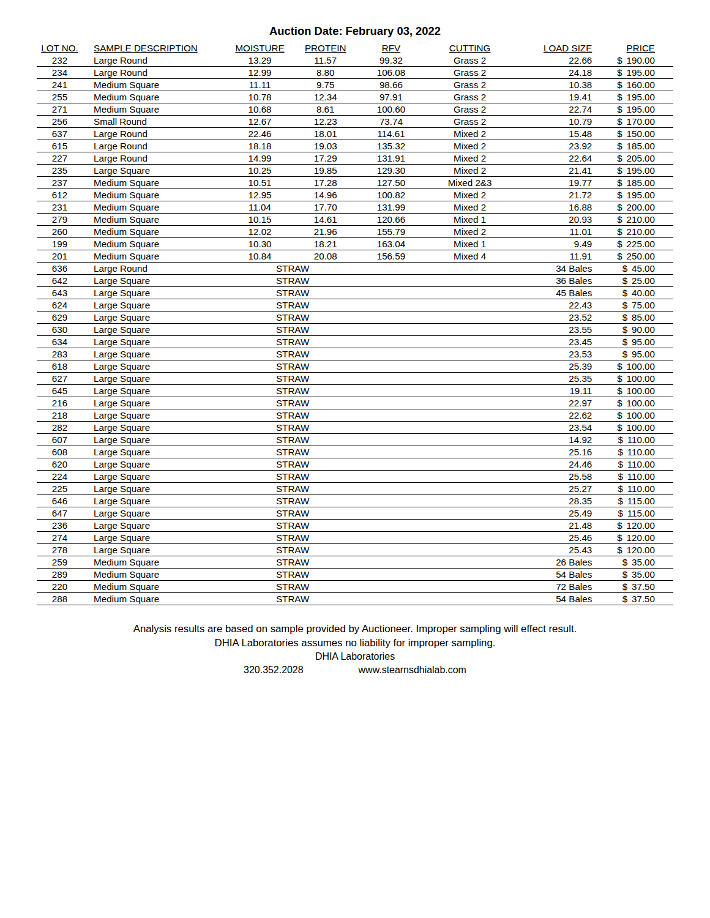Auction Date: February 03, 2022
| LOT NO. | SAMPLE DESCRIPTION | MOISTURE | PROTEIN | RFV | CUTTING | LOAD SIZE | PRICE |
| --- | --- | --- | --- | --- | --- | --- | --- |
| 232 | Large Round | 13.29 | 11.57 | 99.32 | Grass 2 | 22.66 | $ 190.00 |
| 234 | Large Round | 12.99 | 8.80 | 106.08 | Grass 2 | 24.18 | $ 195.00 |
| 241 | Medium Square | 11.11 | 9.75 | 98.66 | Grass 2 | 10.38 | $ 160.00 |
| 255 | Medium Square | 10.78 | 12.34 | 97.91 | Grass 2 | 19.41 | $ 195.00 |
| 271 | Medium Square | 10.68 | 8.61 | 100.60 | Grass 2 | 22.74 | $ 195.00 |
| 256 | Small Round | 12.67 | 12.23 | 73.74 | Grass 2 | 10.79 | $ 170.00 |
| 637 | Large Round | 22.46 | 18.01 | 114.61 | Mixed 2 | 15.48 | $ 150.00 |
| 615 | Large Round | 18.18 | 19.03 | 135.32 | Mixed 2 | 23.92 | $ 185.00 |
| 227 | Large Round | 14.99 | 17.29 | 131.91 | Mixed 2 | 22.64 | $ 205.00 |
| 235 | Large Square | 10.25 | 19.85 | 129.30 | Mixed 2 | 21.41 | $ 195.00 |
| 237 | Medium Square | 10.51 | 17.28 | 127.50 | Mixed 2&3 | 19.77 | $ 185.00 |
| 612 | Medium Square | 12.95 | 14.96 | 100.82 | Mixed 2 | 21.72 | $ 195.00 |
| 231 | Medium Square | 11.04 | 17.70 | 131.99 | Mixed 2 | 16.88 | $ 200.00 |
| 279 | Medium Square | 10.15 | 14.61 | 120.66 | Mixed 1 | 20.93 | $ 210.00 |
| 260 | Medium Square | 12.02 | 21.96 | 155.79 | Mixed 2 | 11.01 | $ 210.00 |
| 199 | Medium Square | 10.30 | 18.21 | 163.04 | Mixed 1 | 9.49 | $ 225.00 |
| 201 | Medium Square | 10.84 | 20.08 | 156.59 | Mixed 4 | 11.91 | $ 250.00 |
| 636 | Large Round | STRAW | | | 34 Bales | $ 45.00 |
| 642 | Large Square | STRAW | | | 36 Bales | $ 25.00 |
| 643 | Large Square | STRAW | | | 45 Bales | $ 40.00 |
| 624 | Large Square | STRAW | | | 22.43 | $ 75.00 |
| 629 | Large Square | STRAW | | | 23.52 | $ 85.00 |
| 630 | Large Square | STRAW | | | 23.55 | $ 90.00 |
| 634 | Large Square | STRAW | | | 23.45 | $ 95.00 |
| 283 | Large Square | STRAW | | | 23.53 | $ 95.00 |
| 618 | Large Square | STRAW | | | 25.39 | $ 100.00 |
| 627 | Large Square | STRAW | | | 25.35 | $ 100.00 |
| 645 | Large Square | STRAW | | | 19.11 | $ 100.00 |
| 216 | Large Square | STRAW | | | 22.97 | $ 100.00 |
| 218 | Large Square | STRAW | | | 22.62 | $ 100.00 |
| 282 | Large Square | STRAW | | | 23.54 | $ 100.00 |
| 607 | Large Square | STRAW | | | 14.92 | $ 110.00 |
| 608 | Large Square | STRAW | | | 25.16 | $ 110.00 |
| 620 | Large Square | STRAW | | | 24.46 | $ 110.00 |
| 224 | Large Square | STRAW | | | 25.58 | $ 110.00 |
| 225 | Large Square | STRAW | | | 25.27 | $ 110.00 |
| 646 | Large Square | STRAW | | | 28.35 | $ 115.00 |
| 647 | Large Square | STRAW | | | 25.49 | $ 115.00 |
| 236 | Large Square | STRAW | | | 21.48 | $ 120.00 |
| 274 | Large Square | STRAW | | | 25.46 | $ 120.00 |
| 278 | Large Square | STRAW | | | 25.43 | $ 120.00 |
| 259 | Medium Square | STRAW | | | 26 Bales | $ 35.00 |
| 289 | Medium Square | STRAW | | | 54 Bales | $ 35.00 |
| 220 | Medium Square | STRAW | | | 72 Bales | $ 37.50 |
| 288 | Medium Square | STRAW | | | 54 Bales | $ 37.50 |
Analysis results are based on sample provided by Auctioneer. Improper sampling will effect result.
DHIA Laboratories assumes no liability for improper sampling.
DHIA Laboratories
320.352.2028 www.stearnsdhialab.com